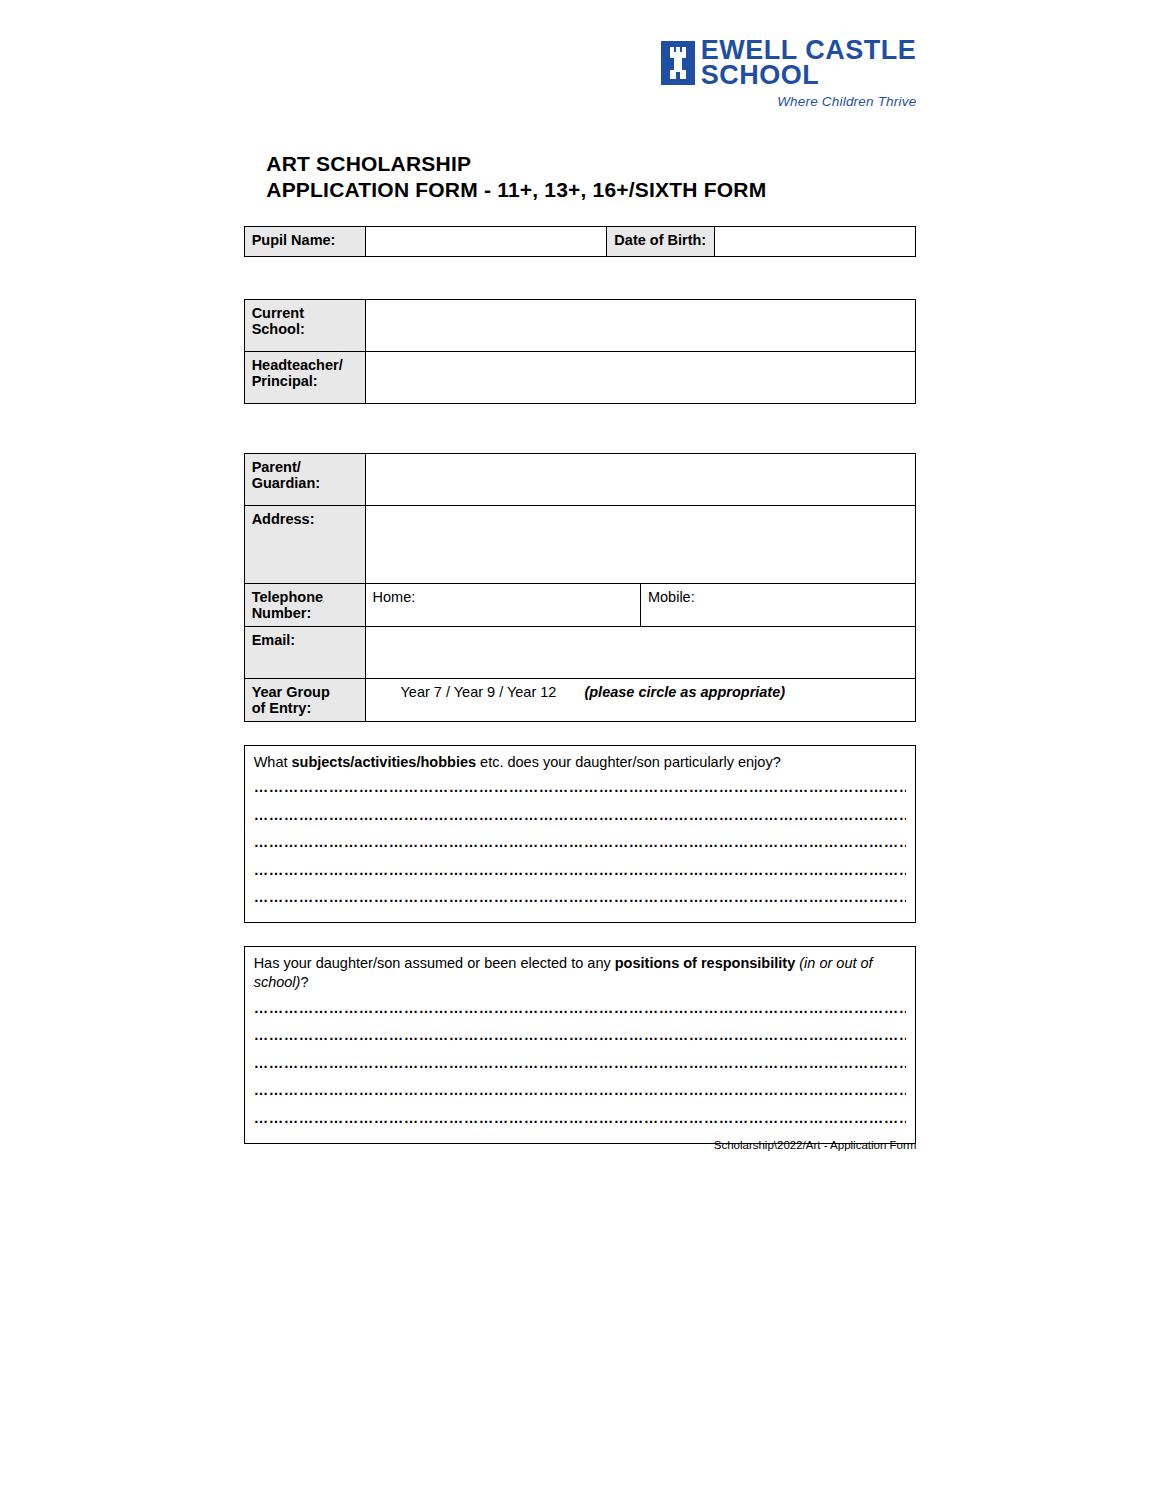EWELL CASTLE SCHOOL
Where Children Thrive
ART SCHOLARSHIP APPLICATION FORM - 11+, 13+, 16+/SIXTH FORM
| Pupil Name: | | Date of Birth: | |
| Current School: | |
| Headteacher/ Principal: | |
| Parent/ Guardian: | |
| Address: | |
| Telephone Number: | Home: | Mobile: |
| Email: | |
| Year Group of Entry: | Year 7 / Year 9 / Year 12 (please circle as appropriate) |
What subjects/activities/hobbies etc. does your daughter/son particularly enjoy?
……………………………………………………………………………………………………………………………………………………………
……………………………………………………………………………………………………………………………………………………………
……………………………………………………………………………………………………………………………………………………………
……………………………………………………………………………………………………………………………………………………………
……………………………………………………………………………………………………………………………………………………………
Has your daughter/son assumed or been elected to any positions of responsibility (in or out of school)?
……………………………………………………………………………………………………………………………………………………………
……………………………………………………………………………………………………………………………………………………………
……………………………………………………………………………………………………………………………………………………………
……………………………………………………………………………………………………………………………………………………………
……………………………………………………………………………………………………………………………………………………………
Scholarship\2022/Art - Application Form